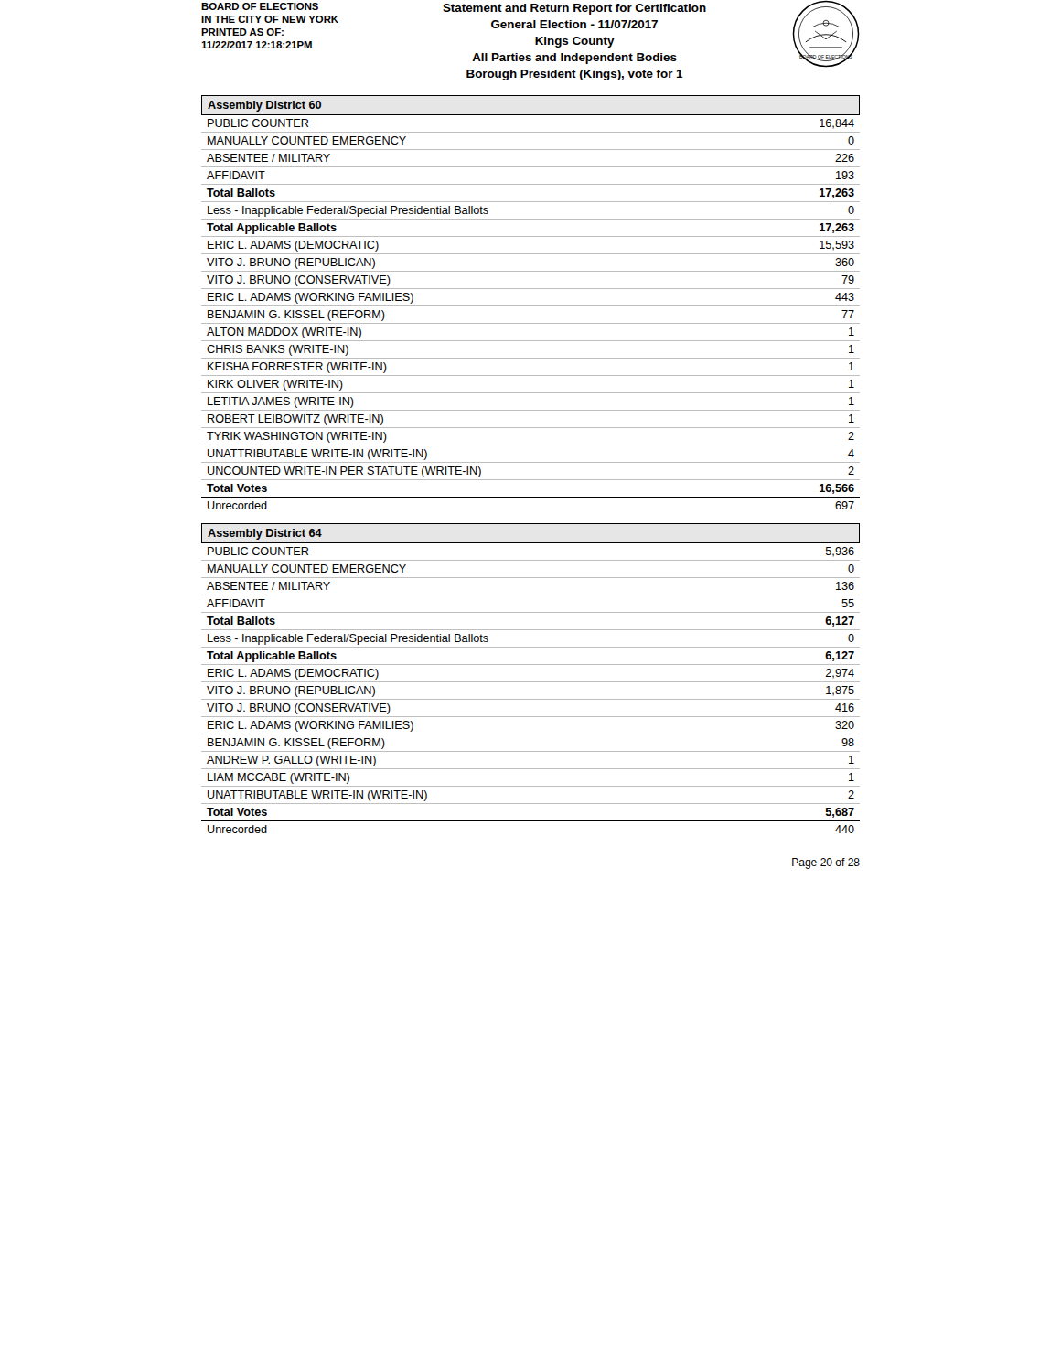BOARD OF ELECTIONS
IN THE CITY OF NEW YORK
PRINTED AS OF:
11/22/2017 12:18:21PM
Statement and Return Report for Certification
General Election - 11/07/2017
Kings County
All Parties and Independent Bodies
Borough President (Kings), vote for 1
BOARD OF ELECTIONS
Assembly District 60
| PUBLIC COUNTER | 16,844 |
| MANUALLY COUNTED EMERGENCY | 0 |
| ABSENTEE / MILITARY | 226 |
| AFFIDAVIT | 193 |
| Total Ballots | 17,263 |
| Less - Inapplicable Federal/Special Presidential Ballots | 0 |
| Total Applicable Ballots | 17,263 |
| ERIC L. ADAMS (DEMOCRATIC) | 15,593 |
| VITO J. BRUNO (REPUBLICAN) | 360 |
| VITO J. BRUNO (CONSERVATIVE) | 79 |
| ERIC L. ADAMS (WORKING FAMILIES) | 443 |
| BENJAMIN G. KISSEL (REFORM) | 77 |
| ALTON MADDOX (WRITE-IN) | 1 |
| CHRIS BANKS (WRITE-IN) | 1 |
| KEISHA FORRESTER (WRITE-IN) | 1 |
| KIRK OLIVER (WRITE-IN) | 1 |
| LETITIA JAMES (WRITE-IN) | 1 |
| ROBERT LEIBOWITZ (WRITE-IN) | 1 |
| TYRIK WASHINGTON (WRITE-IN) | 2 |
| UNATTRIBUTABLE WRITE-IN (WRITE-IN) | 4 |
| UNCOUNTED WRITE-IN PER STATUTE (WRITE-IN) | 2 |
| Total Votes | 16,566 |
| Unrecorded | 697 |
Assembly District 64
| PUBLIC COUNTER | 5,936 |
| MANUALLY COUNTED EMERGENCY | 0 |
| ABSENTEE / MILITARY | 136 |
| AFFIDAVIT | 55 |
| Total Ballots | 6,127 |
| Less - Inapplicable Federal/Special Presidential Ballots | 0 |
| Total Applicable Ballots | 6,127 |
| ERIC L. ADAMS (DEMOCRATIC) | 2,974 |
| VITO J. BRUNO (REPUBLICAN) | 1,875 |
| VITO J. BRUNO (CONSERVATIVE) | 416 |
| ERIC L. ADAMS (WORKING FAMILIES) | 320 |
| BENJAMIN G. KISSEL (REFORM) | 98 |
| ANDREW P. GALLO (WRITE-IN) | 1 |
| LIAM MCCABE (WRITE-IN) | 1 |
| UNATTRIBUTABLE WRITE-IN (WRITE-IN) | 2 |
| Total Votes | 5,687 |
| Unrecorded | 440 |
Page 20 of 28